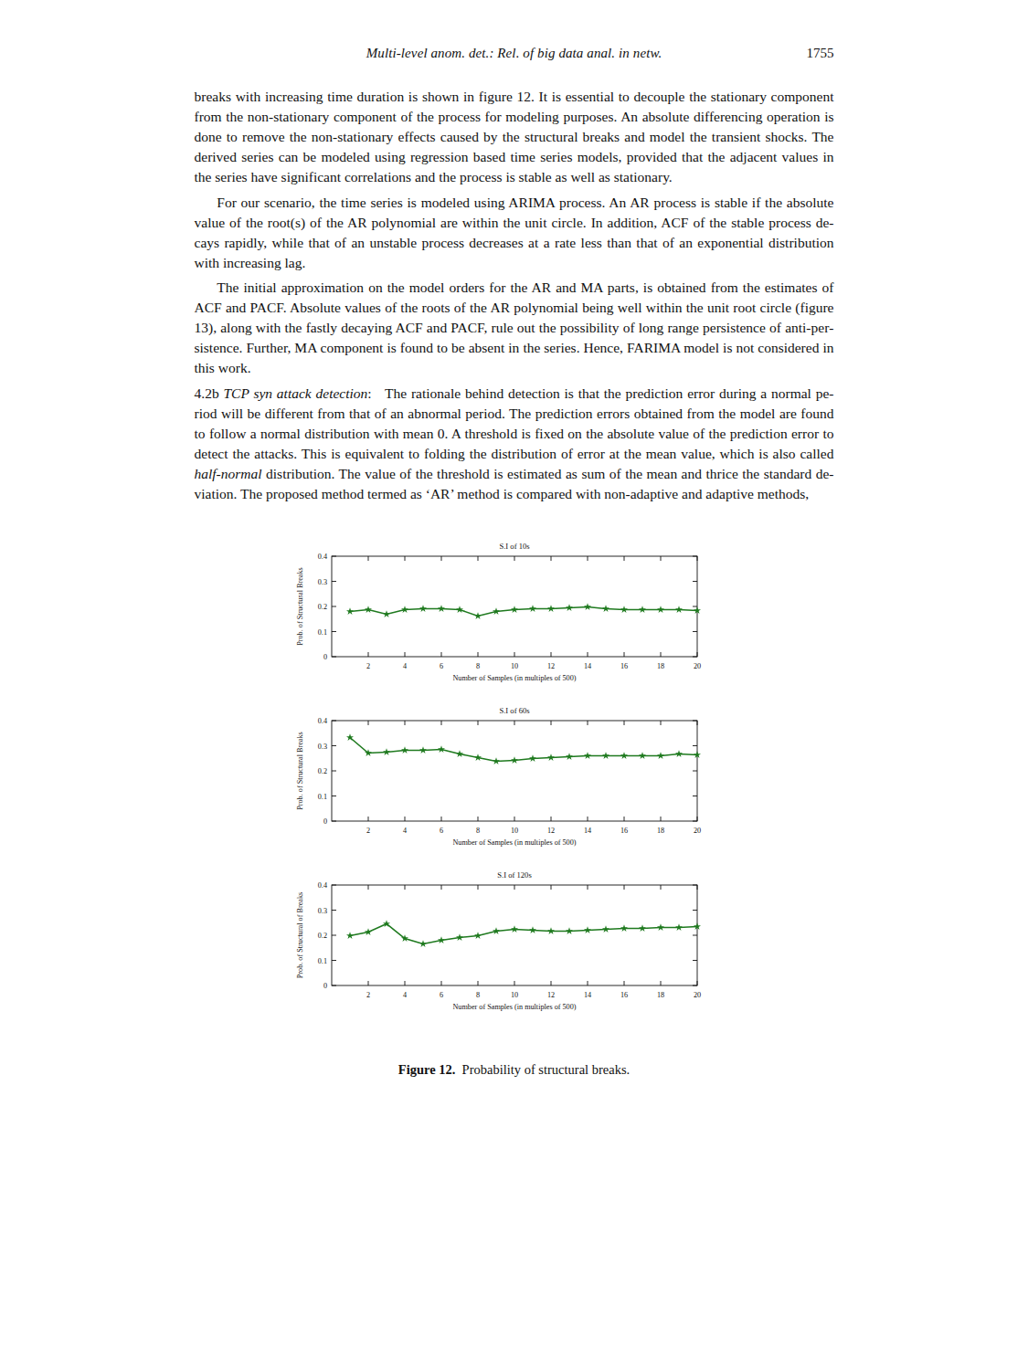Multi-level anom. det.: Rel. of big data anal. in netw. 1755
breaks with increasing time duration is shown in figure 12. It is essential to decouple the stationary component from the non-stationary component of the process for modeling purposes. An absolute differencing operation is done to remove the non-stationary effects caused by the structural breaks and model the transient shocks. The derived series can be modeled using regression based time series models, provided that the adjacent values in the series have significant correlations and the process is stable as well as stationary.
For our scenario, the time series is modeled using ARIMA process. An AR process is stable if the absolute value of the root(s) of the AR polynomial are within the unit circle. In addition, ACF of the stable process decays rapidly, while that of an unstable process decreases at a rate less than that of an exponential distribution with increasing lag.
The initial approximation on the model orders for the AR and MA parts, is obtained from the estimates of ACF and PACF. Absolute values of the roots of the AR polynomial being well within the unit root circle (figure 13), along with the fastly decaying ACF and PACF, rule out the possibility of long range persistence of anti-persistence. Further, MA component is found to be absent in the series. Hence, FARIMA model is not considered in this work.
4.2b TCP syn attack detection: The rationale behind detection is that the prediction error during a normal period will be different from that of an abnormal period. The prediction errors obtained from the model are found to follow a normal distribution with mean 0. A threshold is fixed on the absolute value of the prediction error to detect the attacks. This is equivalent to folding the distribution of error at the mean value, which is also called half-normal distribution. The value of the threshold is estimated as sum of the mean and thrice the standard deviation. The proposed method termed as ‘AR’ method is compared with non-adaptive and adaptive methods,
S.I of 10s 0 0.1 0.2 0.3 0.4 2 4 6 8 10 12 14 16 18 20 Number of Samples (in multiples of 500) Prob. of Structural Breaks S.I of 60s 0 0.1 0.2 0.3 0.4 2 4 6 8 10 12 14 16 18 20 Number of Samples (in multiples of 500) Prob. of Structural Breaks S.I of 120s 0 0.1 0.2 0.3 0.4 2 4 6 8 10 12 14 16 18 20 Number of Samples (in multiples of 500) Prob. of Structural of Breaks
Figure 12. Probability of structural breaks.